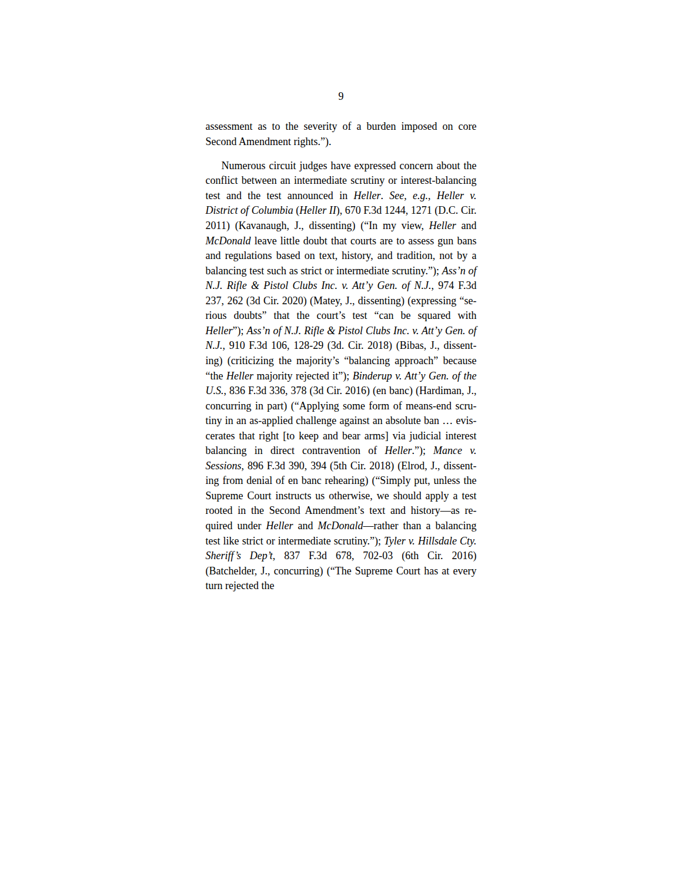9
assessment as to the severity of a burden imposed on core Second Amendment rights.”).
Numerous circuit judges have expressed concern about the conflict between an intermediate scrutiny or interest-balancing test and the test announced in Heller. See, e.g., Heller v. District of Columbia (Heller II), 670 F.3d 1244, 1271 (D.C. Cir. 2011) (Kavanaugh, J., dissenting) (“In my view, Heller and McDonald leave little doubt that courts are to assess gun bans and regulations based on text, history, and tradition, not by a balancing test such as strict or intermediate scrutiny.”); Ass’n of N.J. Rifle & Pistol Clubs Inc. v. Att’y Gen. of N.J., 974 F.3d 237, 262 (3d Cir. 2020) (Matey, J., dissenting) (expressing “serious doubts” that the court’s test “can be squared with Heller”); Ass’n of N.J. Rifle & Pistol Clubs Inc. v. Att’y Gen. of N.J., 910 F.3d 106, 128-29 (3d. Cir. 2018) (Bibas, J., dissenting) (criticizing the majority’s “balancing approach” because “the Heller majority rejected it”); Binderup v. Att’y Gen. of the U.S., 836 F.3d 336, 378 (3d Cir. 2016) (en banc) (Hardiman, J., concurring in part) (“Applying some form of means-end scrutiny in an as-applied challenge against an absolute ban … eviscerates that right [to keep and bear arms] via judicial interest balancing in direct contravention of Heller.”); Mance v. Sessions, 896 F.3d 390, 394 (5th Cir. 2018) (Elrod, J., dissenting from denial of en banc rehearing) (“Simply put, unless the Supreme Court instructs us otherwise, we should apply a test rooted in the Second Amendment’s text and history—as required under Heller and McDonald—rather than a balancing test like strict or intermediate scrutiny.”); Tyler v. Hillsdale Cty. Sheriff’s Dep’t, 837 F.3d 678, 702-03 (6th Cir. 2016) (Batchelder, J., concurring) (“The Supreme Court has at every turn rejected the